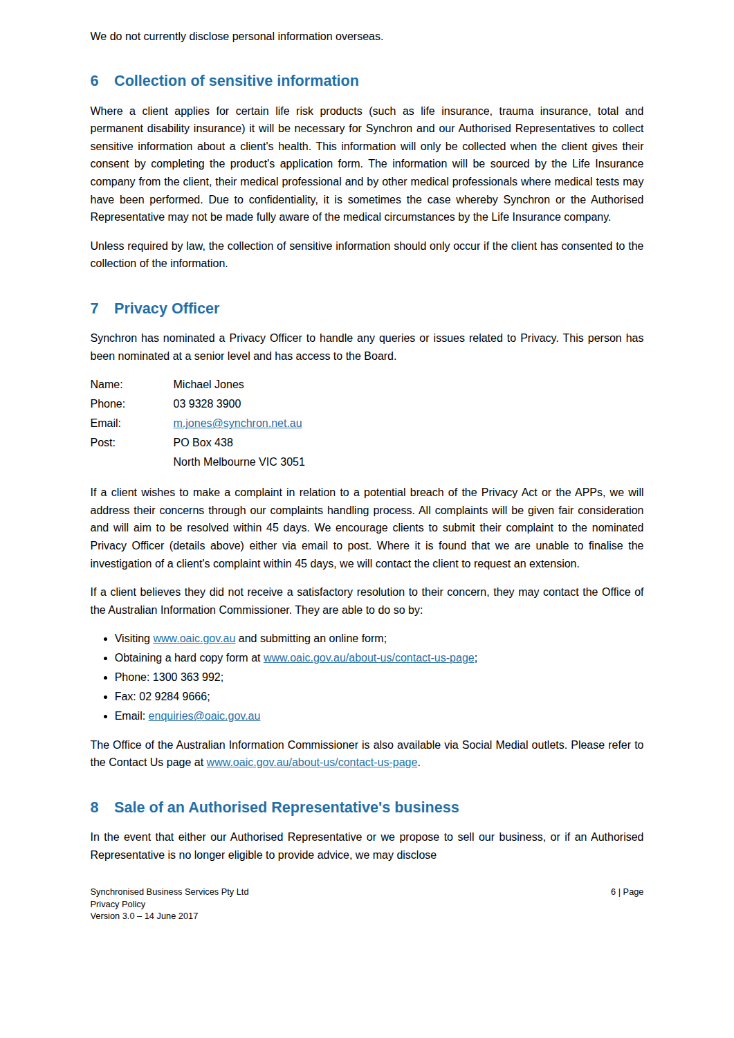We do not currently disclose personal information overseas.
6 Collection of sensitive information
Where a client applies for certain life risk products (such as life insurance, trauma insurance, total and permanent disability insurance) it will be necessary for Synchron and our Authorised Representatives to collect sensitive information about a client's health. This information will only be collected when the client gives their consent by completing the product's application form. The information will be sourced by the Life Insurance company from the client, their medical professional and by other medical professionals where medical tests may have been performed. Due to confidentiality, it is sometimes the case whereby Synchron or the Authorised Representative may not be made fully aware of the medical circumstances by the Life Insurance company.
Unless required by law, the collection of sensitive information should only occur if the client has consented to the collection of the information.
7 Privacy Officer
Synchron has nominated a Privacy Officer to handle any queries or issues related to Privacy. This person has been nominated at a senior level and has access to the Board.
| Name: | Michael Jones |
| Phone: | 03 9328 3900 |
| Email: | m.jones@synchron.net.au |
| Post: | PO Box 438 |
| | North Melbourne VIC 3051 |
If a client wishes to make a complaint in relation to a potential breach of the Privacy Act or the APPs, we will address their concerns through our complaints handling process. All complaints will be given fair consideration and will aim to be resolved within 45 days. We encourage clients to submit their complaint to the nominated Privacy Officer (details above) either via email to post. Where it is found that we are unable to finalise the investigation of a client's complaint within 45 days, we will contact the client to request an extension.
If a client believes they did not receive a satisfactory resolution to their concern, they may contact the Office of the Australian Information Commissioner. They are able to do so by:
Visiting www.oaic.gov.au and submitting an online form;
Obtaining a hard copy form at www.oaic.gov.au/about-us/contact-us-page;
Phone: 1300 363 992;
Fax: 02 9284 9666;
Email: enquiries@oaic.gov.au
The Office of the Australian Information Commissioner is also available via Social Medial outlets. Please refer to the Contact Us page at www.oaic.gov.au/about-us/contact-us-page.
8 Sale of an Authorised Representative's business
In the event that either our Authorised Representative or we propose to sell our business, or if an Authorised Representative is no longer eligible to provide advice, we may disclose
Synchronised Business Services Pty Ltd
Privacy Policy
Version 3.0 – 14 June 2017
6 | Page